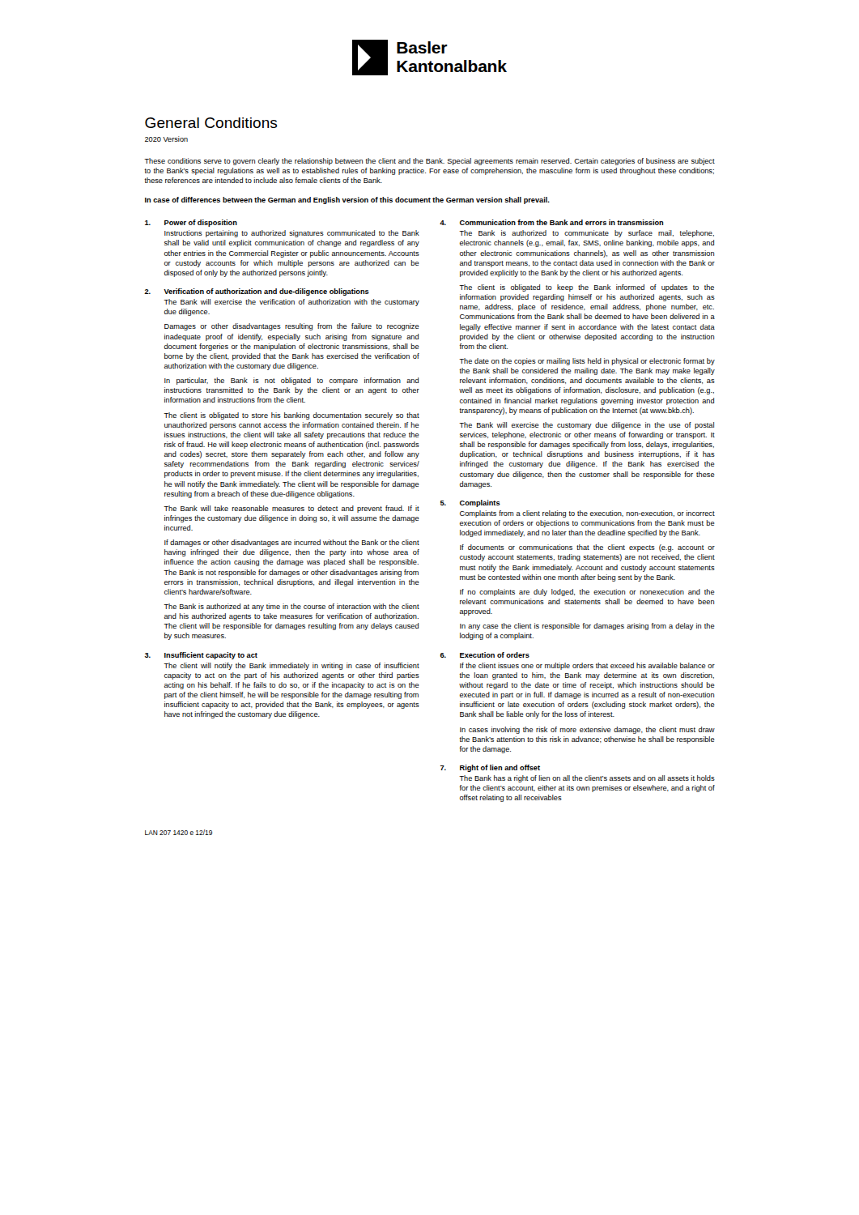Basler
Kantonalbank
General Conditions
2020 Version
These conditions serve to govern clearly the relationship between the client and the Bank. Special agreements remain reserved. Certain categories of business are subject to the Bank’s special regulations as well as to established rules of banking practice. For ease of comprehension, the masculine form is used throughout these conditions; these references are intended to include also female clients of the Bank.
In case of differences between the German and English version of this document the German version shall prevail.
1. Power of disposition
Instructions pertaining to authorized signatures communicated to the Bank shall be valid until explicit communication of change and regardless of any other entries in the Commercial Register or public announcements. Accounts or custody accounts for which multiple persons are authorized can be disposed of only by the authorized persons jointly.
2. Verification of authorization and due-diligence obligations
The Bank will exercise the verification of authorization with the customary due diligence.
Damages or other disadvantages resulting from the failure to recognize inadequate proof of identify, especially such arising from signature and document forgeries or the manipulation of electronic transmissions, shall be borne by the client, provided that the Bank has exercised the verification of authorization with the customary due diligence.
In particular, the Bank is not obligated to compare information and instructions transmitted to the Bank by the client or an agent to other information and instructions from the client.
The client is obligated to store his banking documentation securely so that unauthorized persons cannot access the information contained therein. If he issues instructions, the client will take all safety precautions that reduce the risk of fraud. He will keep electronic means of authentication (incl. passwords and codes) secret, store them separately from each other, and follow any safety recommendations from the Bank regarding electronic services/ products in order to prevent misuse. If the client determines any irregularities, he will notify the Bank immediately. The client will be responsible for damage resulting from a breach of these due-diligence obligations.
The Bank will take reasonable measures to detect and prevent fraud. If it infringes the customary due diligence in doing so, it will assume the damage incurred.
If damages or other disadvantages are incurred without the Bank or the client having infringed their due diligence, then the party into whose area of influence the action causing the damage was placed shall be responsible. The Bank is not responsible for damages or other disadvantages arising from errors in transmission, technical disruptions, and illegal intervention in the client’s hardware/software.
The Bank is authorized at any time in the course of interaction with the client and his authorized agents to take measures for verification of authorization. The client will be responsible for damages resulting from any delays caused by such measures.
3. Insufficient capacity to act
The client will notify the Bank immediately in writing in case of insufficient capacity to act on the part of his authorized agents or other third parties acting on his behalf. If he fails to do so, or if the incapacity to act is on the part of the client himself, he will be responsible for the damage resulting from insufficient capacity to act, provided that the Bank, its employees, or agents have not infringed the customary due diligence.
4. Communication from the Bank and errors in transmission
The Bank is authorized to communicate by surface mail, telephone, electronic channels (e.g., email, fax, SMS, online banking, mobile apps, and other electronic communications channels), as well as other transmission and transport means, to the contact data used in connection with the Bank or provided explicitly to the Bank by the client or his authorized agents.
The client is obligated to keep the Bank informed of updates to the information provided regarding himself or his authorized agents, such as name, address, place of residence, email address, phone number, etc. Communications from the Bank shall be deemed to have been delivered in a legally effective manner if sent in accordance with the latest contact data provided by the client or otherwise deposited according to the instruction from the client.
The date on the copies or mailing lists held in physical or electronic format by the Bank shall be considered the mailing date. The Bank may make legally relevant information, conditions, and documents available to the clients, as well as meet its obligations of information, disclosure, and publication (e.g., contained in financial market regulations governing investor protection and transparency), by means of publication on the Internet (at www.bkb.ch).
The Bank will exercise the customary due diligence in the use of postal services, telephone, electronic or other means of forwarding or transport. It shall be responsible for damages specifically from loss, delays, irregularities, duplication, or technical disruptions and business interruptions, if it has infringed the customary due diligence. If the Bank has exercised the customary due diligence, then the customer shall be responsible for these damages.
5. Complaints
Complaints from a client relating to the execution, non-execution, or incorrect execution of orders or objections to communications from the Bank must be lodged immediately, and no later than the deadline specified by the Bank.
If documents or communications that the client expects (e.g. account or custody account statements, trading statements) are not received, the client must notify the Bank immediately. Account and custody account statements must be contested within one month after being sent by the Bank.
If no complaints are duly lodged, the execution or nonexecution and the relevant communications and statements shall be deemed to have been approved.
In any case the client is responsible for damages arising from a delay in the lodging of a complaint.
6. Execution of orders
If the client issues one or multiple orders that exceed his available balance or the loan granted to him, the Bank may determine at its own discretion, without regard to the date or time of receipt, which instructions should be executed in part or in full. If damage is incurred as a result of non-execution insufficient or late execution of orders (excluding stock market orders), the Bank shall be liable only for the loss of interest.
In cases involving the risk of more extensive damage, the client must draw the Bank’s attention to this risk in advance; otherwise he shall be responsible for the damage.
7. Right of lien and offset
The Bank has a right of lien on all the client’s assets and on all assets it holds for the client’s account, either at its own premises or elsewhere, and a right of offset relating to all receivables
LAN 207 1420 e 12/19